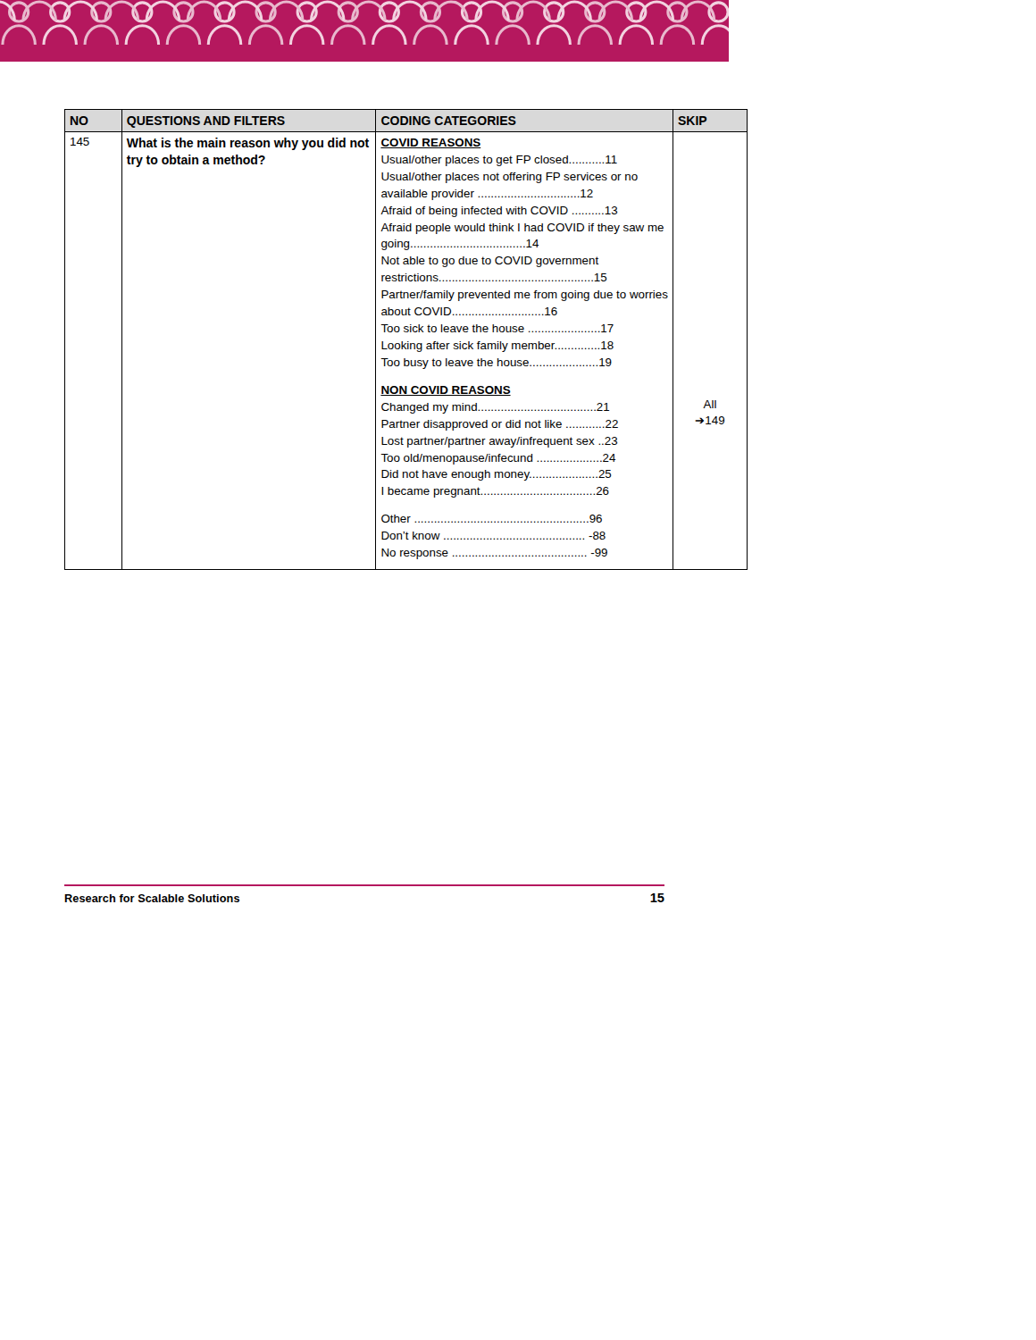| NO | QUESTIONS AND FILTERS | CODING CATEGORIES | SKIP |
| --- | --- | --- | --- |
| 145 | What is the main reason why you did not try to obtain a method? | COVID REASONS Usual/other places to get FP closed...........11 Usual/other places not offering FP services or no available provider ...............................12 Afraid of being infected with COVID ..........13 Afraid people would think I had COVID if they saw me going...................................14 Not able to go due to COVID government restrictions...............................................15 Partner/family prevented me from going due to worries about COVID............................16 Too sick to leave the house ......................17 Looking after sick family member..............18 Too busy to leave the house.....................19 NON COVID REASONS Changed my mind....................................21 Partner disapproved or did not like ............22 Lost partner/partner away/infrequent sex ..23 Too old/menopause/infecund ....................24 Did not have enough money.....................25 I became pregnant...................................26 Other .....................................................96 Don’t know ........................................... -88 No response ......................................... -99 | All ➔ 149 |
Research for Scalable Solutions 15